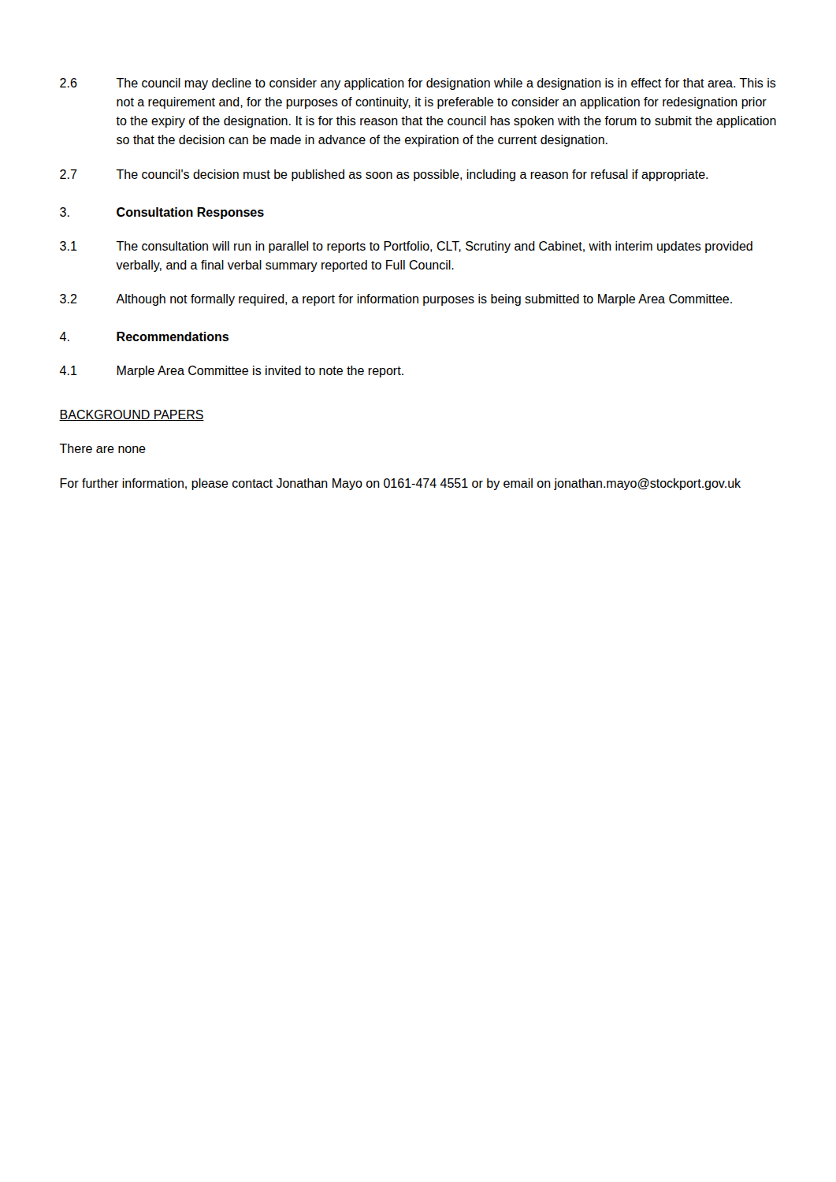2.6
The council may decline to consider any application for designation while a designation is in effect for that area. This is not a requirement and, for the purposes of continuity, it is preferable to consider an application for redesignation prior to the expiry of the designation. It is for this reason that the council has spoken with the forum to submit the application so that the decision can be made in advance of the expiration of the current designation.
2.7
The council's decision must be published as soon as possible, including a reason for refusal if appropriate.
3. Consultation Responses
3.1
The consultation will run in parallel to reports to Portfolio, CLT, Scrutiny and Cabinet, with interim updates provided verbally, and a final verbal summary reported to Full Council.
3.2
Although not formally required, a report for information purposes is being submitted to Marple Area Committee.
4. Recommendations
4.1
Marple Area Committee is invited to note the report.
BACKGROUND PAPERS
There are none
For further information, please contact Jonathan Mayo on 0161-474 4551 or by email on jonathan.mayo@stockport.gov.uk